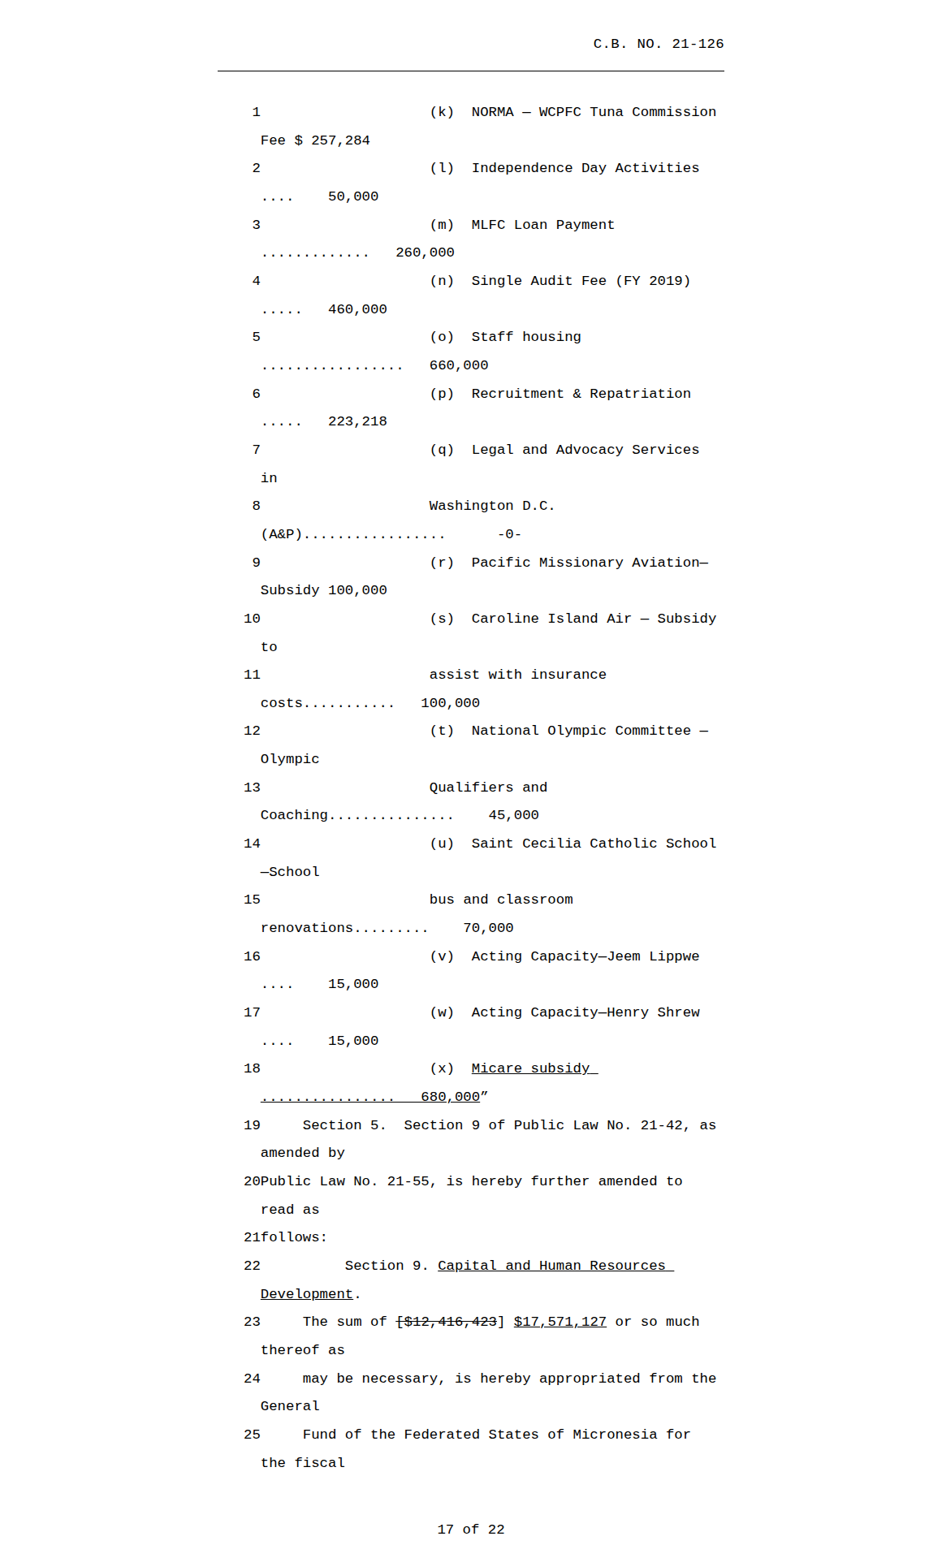C.B. NO. 21-126
| 1 | (k) NORMA — WCPFC Tuna Commission Fee $ 257,284 |
| 2 | (l) Independence Day Activities .... 50,000 |
| 3 | (m) MLFC Loan Payment ............. 260,000 |
| 4 | (n) Single Audit Fee (FY 2019) ..... 460,000 |
| 5 | (o) Staff housing ................. 660,000 |
| 6 | (p) Recruitment & Repatriation ..... 223,218 |
| 7 | (q) Legal and Advocacy Services in |
| 8 | Washington D.C. (A&P)................. -0- |
| 9 | (r) Pacific Missionary Aviation—Subsidy 100,000 |
| 10 | (s) Caroline Island Air — Subsidy to |
| 11 | assist with insurance costs........... 100,000 |
| 12 | (t) National Olympic Committee — Olympic |
| 13 | Qualifiers and Coaching............... 45,000 |
| 14 | (u) Saint Cecilia Catholic School—School |
| 15 | bus and classroom renovations......... 70,000 |
| 16 | (v) Acting Capacity—Jeem Lippwe .... 15,000 |
| 17 | (w) Acting Capacity—Henry Shrew .... 15,000 |
| 18 | (x) Micare subsidy ................ 680,000 ” |
| 19 | Section 5. Section 9 of Public Law No. 21-42, as amended by |
| 20 | Public Law No. 21-55, is hereby further amended to read as |
| 21 | follows: |
| 22 | Section 9. Capital and Human Resources Development . |
| 23 | The sum of [$12,416,423 ] $17,571,127 or so much thereof as |
| 24 | may be necessary, is hereby appropriated from the General |
| 25 | Fund of the Federated States of Micronesia for the fiscal |
17 of 22